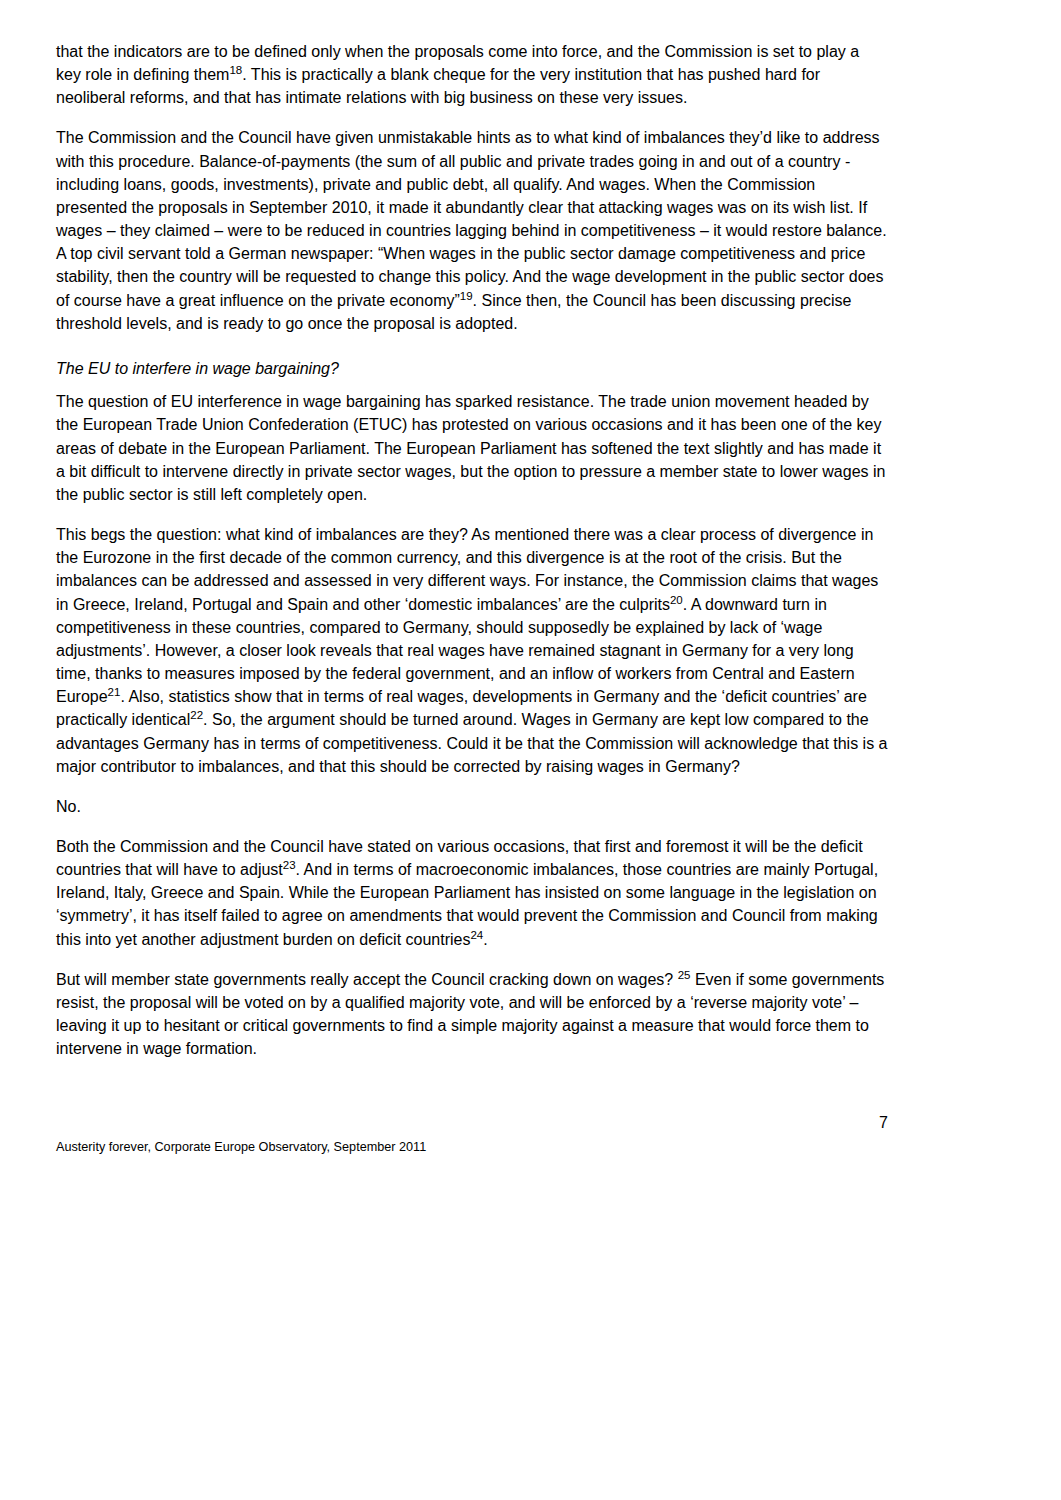that the indicators are to be defined only when the proposals come into force, and the Commission is set to play a key role in defining them18. This is practically a blank cheque for the very institution that has pushed hard for neoliberal reforms, and that has intimate relations with big business on these very issues.
The Commission and the Council have given unmistakable hints as to what kind of imbalances they’d like to address with this procedure. Balance-of-payments (the sum of all public and private trades going in and out of a country - including loans, goods, investments), private and public debt, all qualify. And wages. When the Commission presented the proposals in September 2010, it made it abundantly clear that attacking wages was on its wish list. If wages – they claimed – were to be reduced in countries lagging behind in competitiveness – it would restore balance. A top civil servant told a German newspaper: “When wages in the public sector damage competitiveness and price stability, then the country will be requested to change this policy. And the wage development in the public sector does of course have a great influence on the private economy”19. Since then, the Council has been discussing precise threshold levels, and is ready to go once the proposal is adopted.
The EU to interfere in wage bargaining?
The question of EU interference in wage bargaining has sparked resistance. The trade union movement headed by the European Trade Union Confederation (ETUC) has protested on various occasions and it has been one of the key areas of debate in the European Parliament. The European Parliament has softened the text slightly and has made it a bit difficult to intervene directly in private sector wages, but the option to pressure a member state to lower wages in the public sector is still left completely open.
This begs the question: what kind of imbalances are they? As mentioned there was a clear process of divergence in the Eurozone in the first decade of the common currency, and this divergence is at the root of the crisis. But the imbalances can be addressed and assessed in very different ways. For instance, the Commission claims that wages in Greece, Ireland, Portugal and Spain and other ‘domestic imbalances’ are the culprits20. A downward turn in competitiveness in these countries, compared to Germany, should supposedly be explained by lack of ‘wage adjustments’. However, a closer look reveals that real wages have remained stagnant in Germany for a very long time, thanks to measures imposed by the federal government, and an inflow of workers from Central and Eastern Europe21. Also, statistics show that in terms of real wages, developments in Germany and the ‘deficit countries’ are practically identical22. So, the argument should be turned around. Wages in Germany are kept low compared to the advantages Germany has in terms of competitiveness. Could it be that the Commission will acknowledge that this is a major contributor to imbalances, and that this should be corrected by raising wages in Germany?
No.
Both the Commission and the Council have stated on various occasions, that first and foremost it will be the deficit countries that will have to adjust23. And in terms of macroeconomic imbalances, those countries are mainly Portugal, Ireland, Italy, Greece and Spain. While the European Parliament has insisted on some language in the legislation on ‘symmetry’, it has itself failed to agree on amendments that would prevent the Commission and Council from making this into yet another adjustment burden on deficit countries24.
But will member state governments really accept the Council cracking down on wages? 25 Even if some governments resist, the proposal will be voted on by a qualified majority vote, and will be enforced by a ‘reverse majority vote’ – leaving it up to hesitant or critical governments to find a simple majority against a measure that would force them to intervene in wage formation.
7
Austerity forever, Corporate Europe Observatory, September 2011